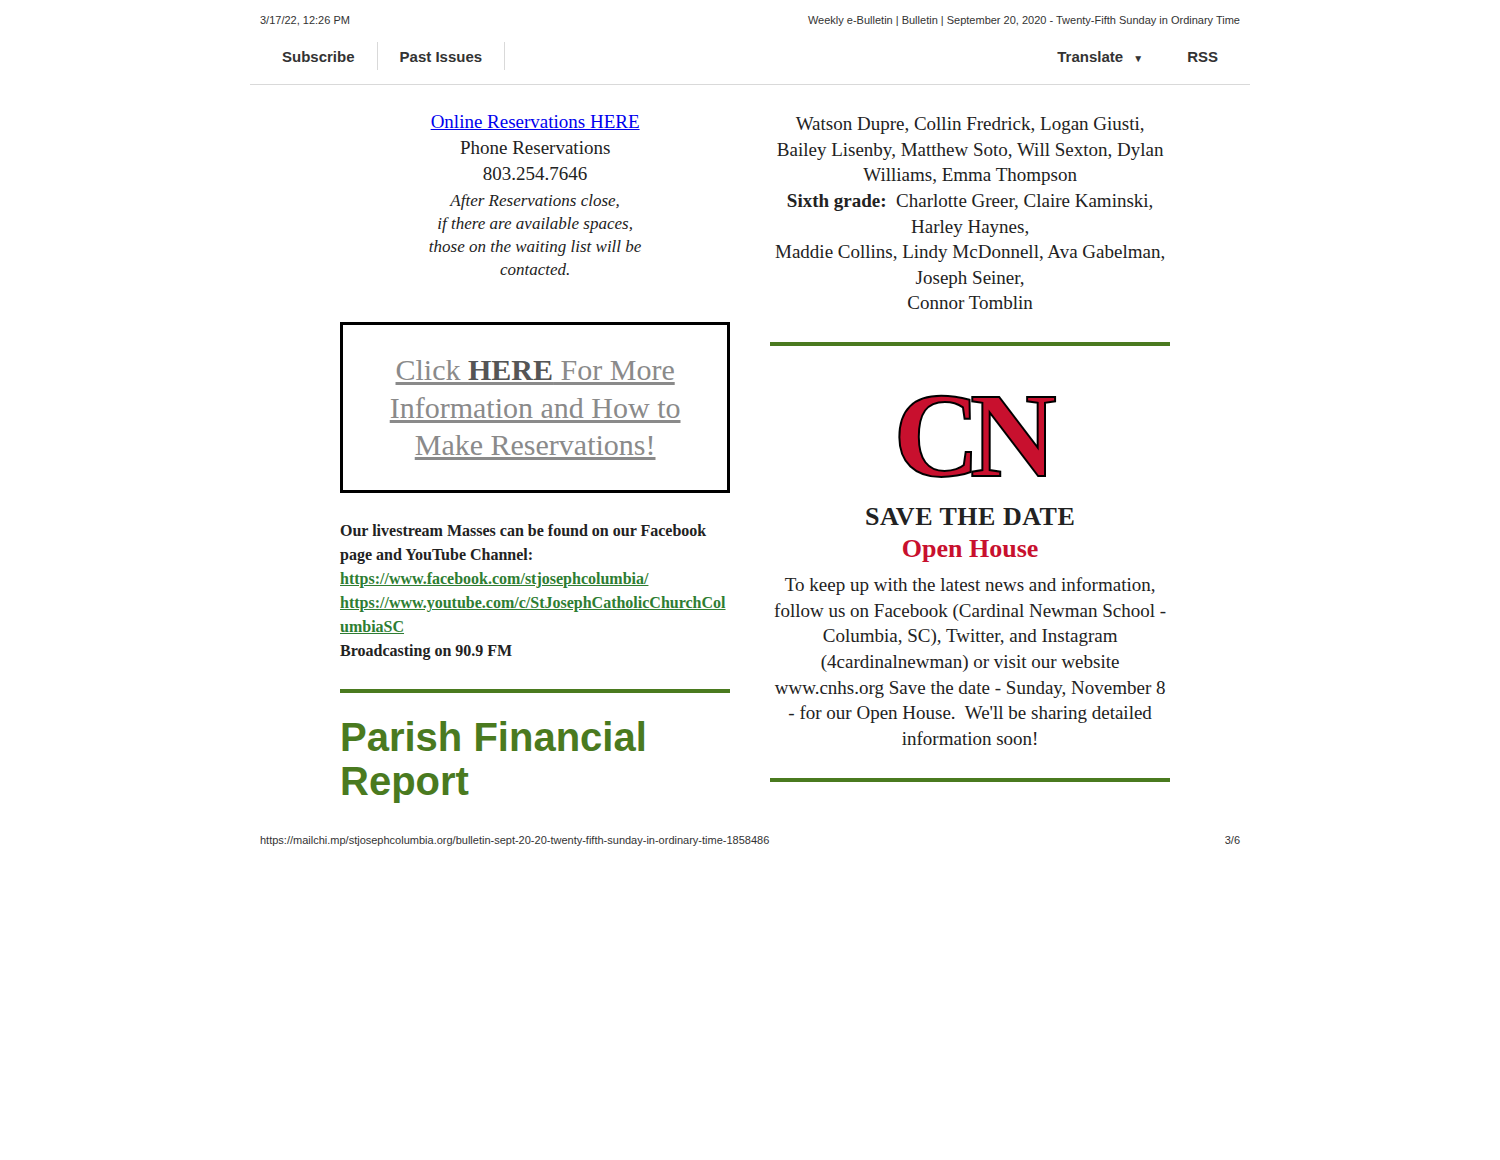3/17/22, 12:26 PM Weekly e-Bulletin | Bulletin | September 20, 2020 - Twenty-Fifth Sunday in Ordinary Time
Subscribe
Past Issues
Translate ▼ RSS
Online Reservations HERE
Phone Reservations
803.254.7646
After Reservations close,
if there are available spaces,
those on the waiting list will be
contacted.
Click HERE For More Information and How to Make Reservations!
Our livestream Masses can be found on our Facebook page and YouTube Channel:
https://www.facebook.com/stjosephcolumbia/
https://www.youtube.com/c/StJosephCatholicChurchColumbiaSC
Broadcasting on 90.9 FM
Parish Financial
Report
Watson Dupre, Collin Fredrick, Logan Giusti, Bailey Lisenby, Matthew Soto, Will Sexton, Dylan Williams, Emma Thompson
Sixth grade: Charlotte Greer, Claire Kaminski, Harley Haynes,
Maddie Collins, Lindy McDonnell, Ava Gabelman, Joseph Seiner,
Connor Tomblin
CN
SAVE THE DATE
Open House
To keep up with the latest news and information, follow us on Facebook (Cardinal Newman School - Columbia, SC), Twitter, and Instagram (4cardinalnewman) or visit our website www.cnhs.org Save the date - Sunday, November 8 - for our Open House. We'll be sharing detailed information soon!
https://mailchi.mp/stjosephcolumbia.org/bulletin-sept-20-20-twenty-fifth-sunday-in-ordinary-time-1858486 3/6